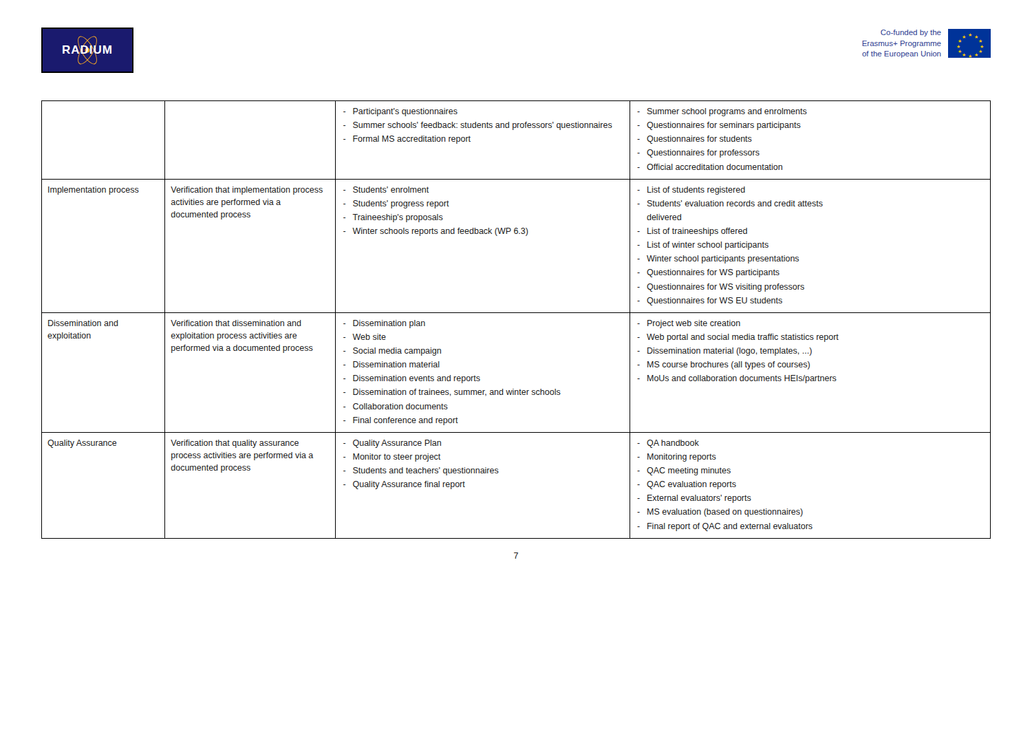RADIUM
Co-funded by the
Erasmus+ Programme
of the European Union
★ ★ ★ ★ ★ ★ ★ ★ ★ ★ ★ ★
| | | Participant's questionnaires Summer schools' feedback: students and professors' questionnaires Formal MS accreditation report | Summer school programs and enrolments Questionnaires for seminars participants Questionnaires for students Questionnaires for professors Official accreditation documentation |
| Implementation process | Verification that implementation process activities are performed via a documented process | Students' enrolment Students' progress report Traineeship's proposals Winter schools reports and feedback (WP 6.3) | List of students registered Students' evaluation records and credit attests delivered List of traineeships offered List of winter school participants Winter school participants presentations Questionnaires for WS participants Questionnaires for WS visiting professors Questionnaires for WS EU students |
| Dissemination and exploitation | Verification that dissemination and exploitation process activities are performed via a documented process | Dissemination plan Web site Social media campaign Dissemination material Dissemination events and reports Dissemination of trainees, summer, and winter schools Collaboration documents Final conference and report | Project web site creation Web portal and social media traffic statistics report Dissemination material (logo, templates, ...) MS course brochures (all types of courses) MoUs and collaboration documents HEIs/partners |
| Quality Assurance | Verification that quality assurance process activities are performed via a documented process | Quality Assurance Plan Monitor to steer project Students and teachers' questionnaires Quality Assurance final report | QA handbook Monitoring reports QAC meeting minutes QAC evaluation reports External evaluators' reports MS evaluation (based on questionnaires) Final report of QAC and external evaluators |
7